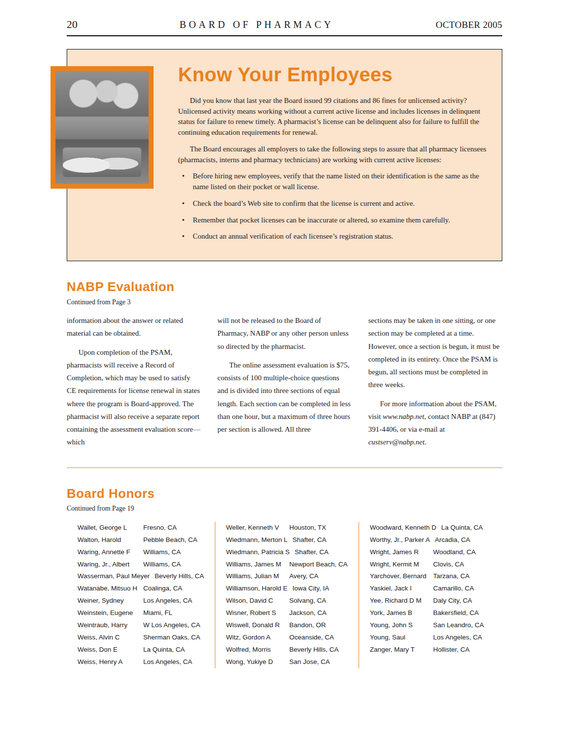20
BOARD OF PHARMACY
OCTOBER 2005
Know Your Employees
Did you know that last year the Board issued 99 citations and 86 fines for unlicensed activity? Unlicensed activity means working without a current active license and includes licenses in delinquent status for failure to renew timely. A pharmacist’s license can be delinquent also for failure to fulfill the continuing education requirements for renewal.
The Board encourages all employers to take the following steps to assure that all pharmacy licensees (pharmacists, interns and pharmacy technicians) are working with current active licenses:
Before hiring new employees, verify that the name listed on their identification is the same as the name listed on their pocket or wall license.
Check the board’s Web site to confirm that the license is current and active.
Remember that pocket licenses can be inaccurate or altered, so examine them carefully.
Conduct an annual verification of each licensee’s registration status.
NABP Evaluation
Continued from Page 3
information about the answer or related material can be obtained.
Upon completion of the PSAM, pharmacists will receive a Record of Completion, which may be used to satisfy CE requirements for license renewal in states where the program is Board-approved. The pharmacist will also receive a separate report containing the assessment evaluation score—which
will not be released to the Board of Pharmacy, NABP or any other person unless so directed by the pharmacist.
The online assessment evaluation is $75, consists of 100 multiple-choice questions and is divided into three sections of equal length. Each section can be completed in less than one hour, but a maximum of three hours per section is allowed. All three
sections may be taken in one sitting, or one section may be completed at a time. However, once a section is begun, it must be completed in its entirety. Once the PSAM is begun, all sections must be completed in three weeks.
For more information about the PSAM, visit www.nabp.net, contact NABP at (847) 391-4406, or via e-mail at custserv@nabp.net.
Board Honors
Continued from Page 19
Wallet, George L Fresno, CA
Walton, Harold Pebble Beach, CA
Waring, Annette F Williams, CA
Waring, Jr., Albert Williams, CA
Wasserman, Paul Meyer Beverly Hills, CA
Watanabe, Mitsuo H Coalinga, CA
Weiner, Sydney Los Angeles, CA
Weinstein, Eugene Miami, FL
Weintraub, Harry W Los Angeles, CA
Weiss, Alvin C Sherman Oaks, CA
Weiss, Don E La Quinta, CA
Weiss, Henry A Los Angeles, CA
Weller, Kenneth V Houston, TX
Wiedmann, Merton L Shafter, CA
Wiedmann, Patricia S Shafter, CA
Williams, James M Newport Beach, CA
Williams, Julian M Avery, CA
Williamson, Harold E Iowa City, IA
Wilson, David C Solvang, CA
Wisner, Robert S Jackson, CA
Wiswell, Donald R Bandon, OR
Witz, Gordon A Oceanside, CA
Wolfred, Morris Beverly Hills, CA
Wong, Yukiye D San Jose, CA
Woodward, Kenneth D La Quinta, CA
Worthy, Jr., Parker A Arcadia, CA
Wright, James R Woodland, CA
Wright, Kermit M Clovis, CA
Yarchover, Bernard Tarzana, CA
Yaskiel, Jack I Camarillo, CA
Yee, Richard D M Daly City, CA
York, James B Bakersfield, CA
Young, John S San Leandro, CA
Young, Saul Los Angeles, CA
Zanger, Mary T Hollister, CA